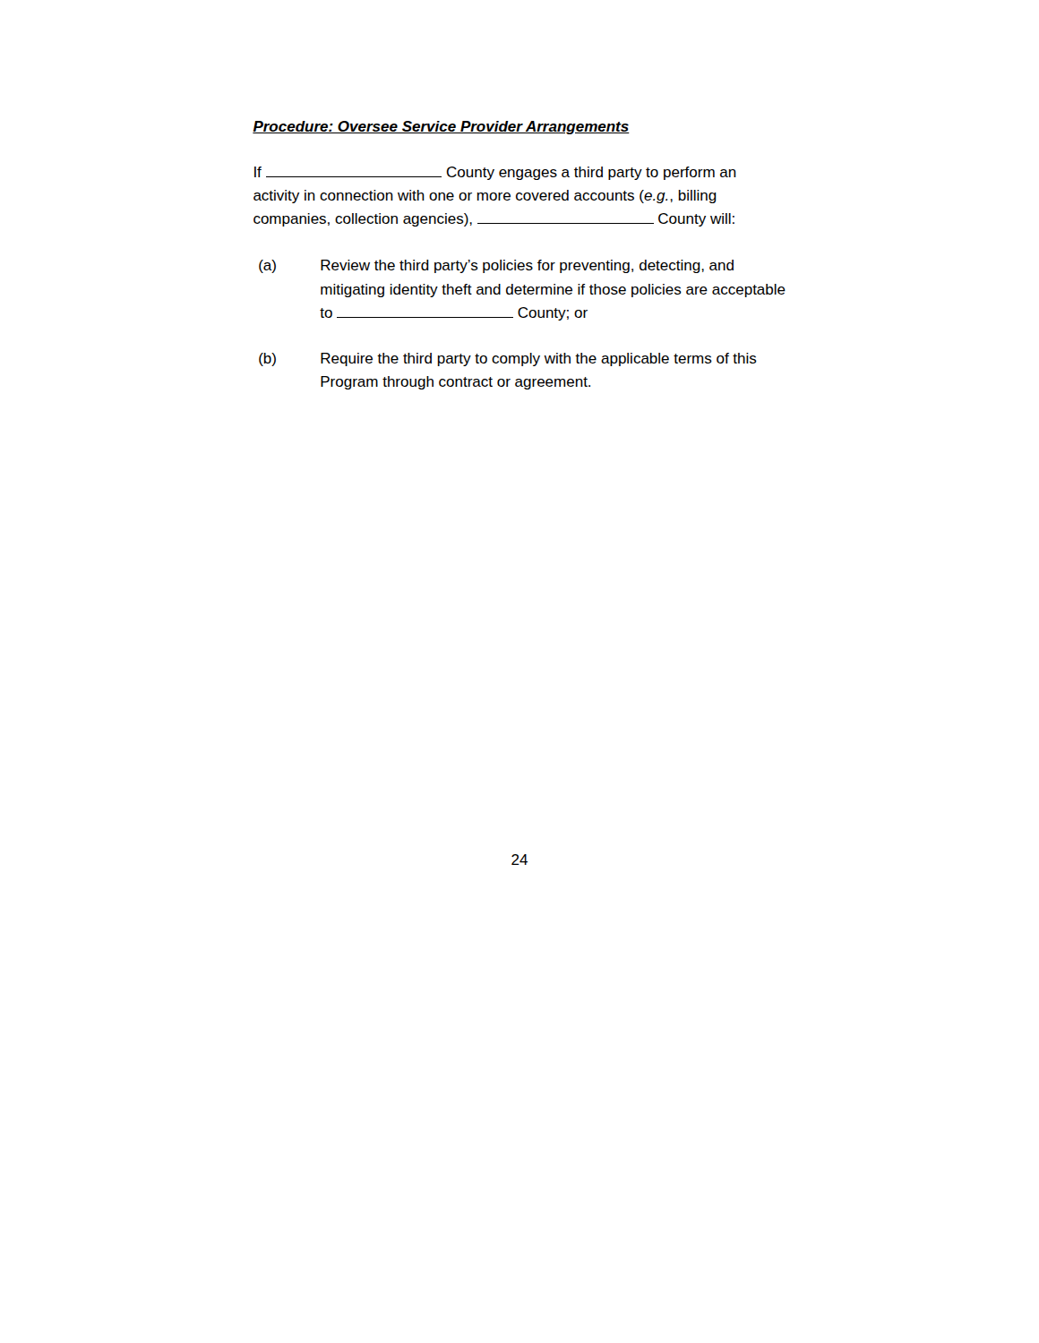Procedure: Oversee Service Provider Arrangements
If County engages a third party to perform an activity in connection with one or more covered accounts (e.g., billing companies, collection agencies), County will:
(a) Review the third party’s policies for preventing, detecting, and mitigating identity theft and determine if those policies are acceptable to County; or
(b) Require the third party to comply with the applicable terms of this Program through contract or agreement.
24